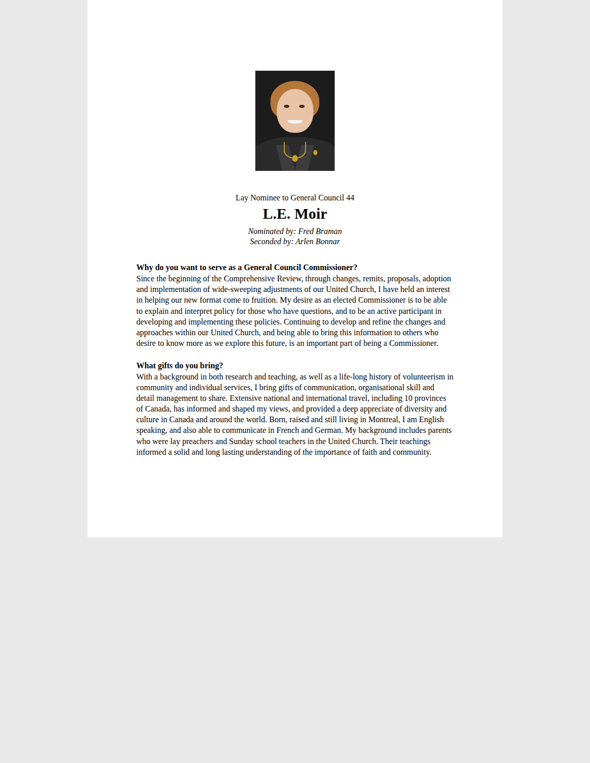Lay Nominee to General Council 44
L.E. Moir
Nominated by: Fred Braman
Seconded by: Arlen Bonnar
Why do you want to serve as a General Council Commissioner?
Since the beginning of the Comprehensive Review, through changes, remits, proposals, adoption and implementation of wide-sweeping adjustments of our United Church, I have held an interest in helping our new format come to fruition. My desire as an elected Commissioner is to be able to explain and interpret policy for those who have questions, and to be an active participant in developing and implementing these policies. Continuing to develop and refine the changes and approaches within our United Church, and being able to bring this information to others who desire to know more as we explore this future, is an important part of being a Commissioner.
What gifts do you bring?
With a background in both research and teaching, as well as a life-long history of volunteerism in community and individual services, I bring gifts of communication, organisational skill and detail management to share. Extensive national and international travel, including 10 provinces of Canada, has informed and shaped my views, and provided a deep appreciate of diversity and culture in Canada and around the world. Born, raised and still living in Montreal, I am English speaking, and also able to communicate in French and German. My background includes parents who were lay preachers and Sunday school teachers in the United Church. Their teachings informed a solid and long lasting understanding of the importance of faith and community.